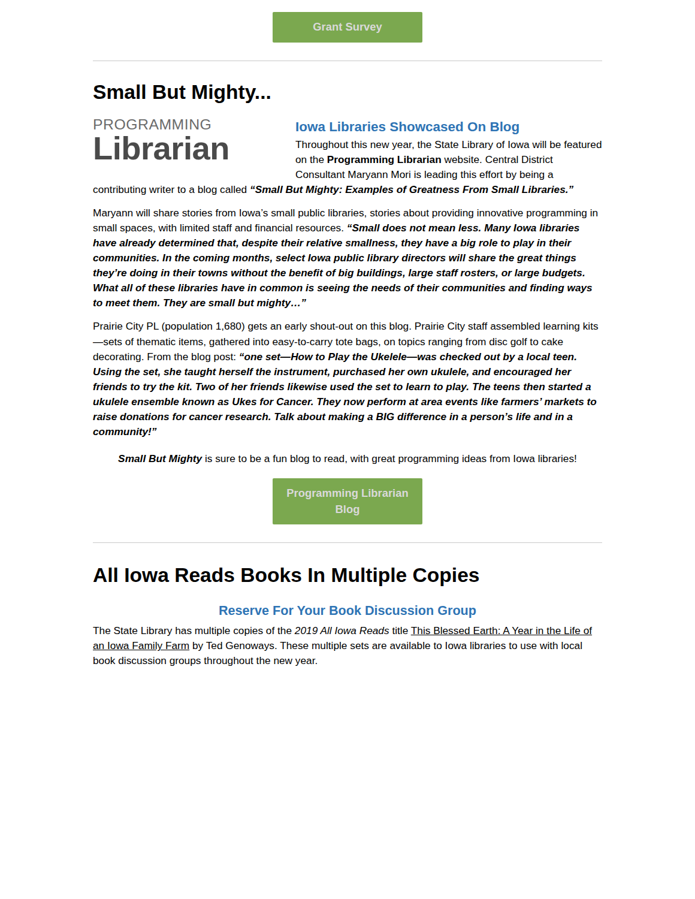Grant Survey
Small But Mighty...
PROGRAMMING
Librarian
Iowa Libraries Showcased On Blog
Throughout this new year, the State Library of Iowa will be featured on the Programming Librarian website. Central District Consultant Maryann Mori is leading this effort by being a contributing writer to a blog called “Small But Mighty: Examples of Greatness From Small Libraries.”
Maryann will share stories from Iowa’s small public libraries, stories about providing innovative programming in small spaces, with limited staff and financial resources. “Small does not mean less. Many Iowa libraries have already determined that, despite their relative smallness, they have a big role to play in their communities. In the coming months, select Iowa public library directors will share the great things they’re doing in their towns without the benefit of big buildings, large staff rosters, or large budgets. What all of these libraries have in common is seeing the needs of their communities and finding ways to meet them. They are small but mighty…”
Prairie City PL (population 1,680) gets an early shout-out on this blog. Prairie City staff assembled learning kits—sets of thematic items, gathered into easy-to-carry tote bags, on topics ranging from disc golf to cake decorating. From the blog post: “one set—How to Play the Ukelele—was checked out by a local teen. Using the set, she taught herself the instrument, purchased her own ukulele, and encouraged her friends to try the kit. Two of her friends likewise used the set to learn to play. The teens then started a ukulele ensemble known as Ukes for Cancer. They now perform at area events like farmers’ markets to raise donations for cancer research. Talk about making a BIG difference in a person’s life and in a community!”
Small But Mighty is sure to be a fun blog to read, with great programming ideas from Iowa libraries!
Programming Librarian Blog
All Iowa Reads Books In Multiple Copies
Reserve For Your Book Discussion Group
The State Library has multiple copies of the 2019 All Iowa Reads title This Blessed Earth: A Year in the Life of an Iowa Family Farm by Ted Genoways. These multiple sets are available to Iowa libraries to use with local book discussion groups throughout the new year.